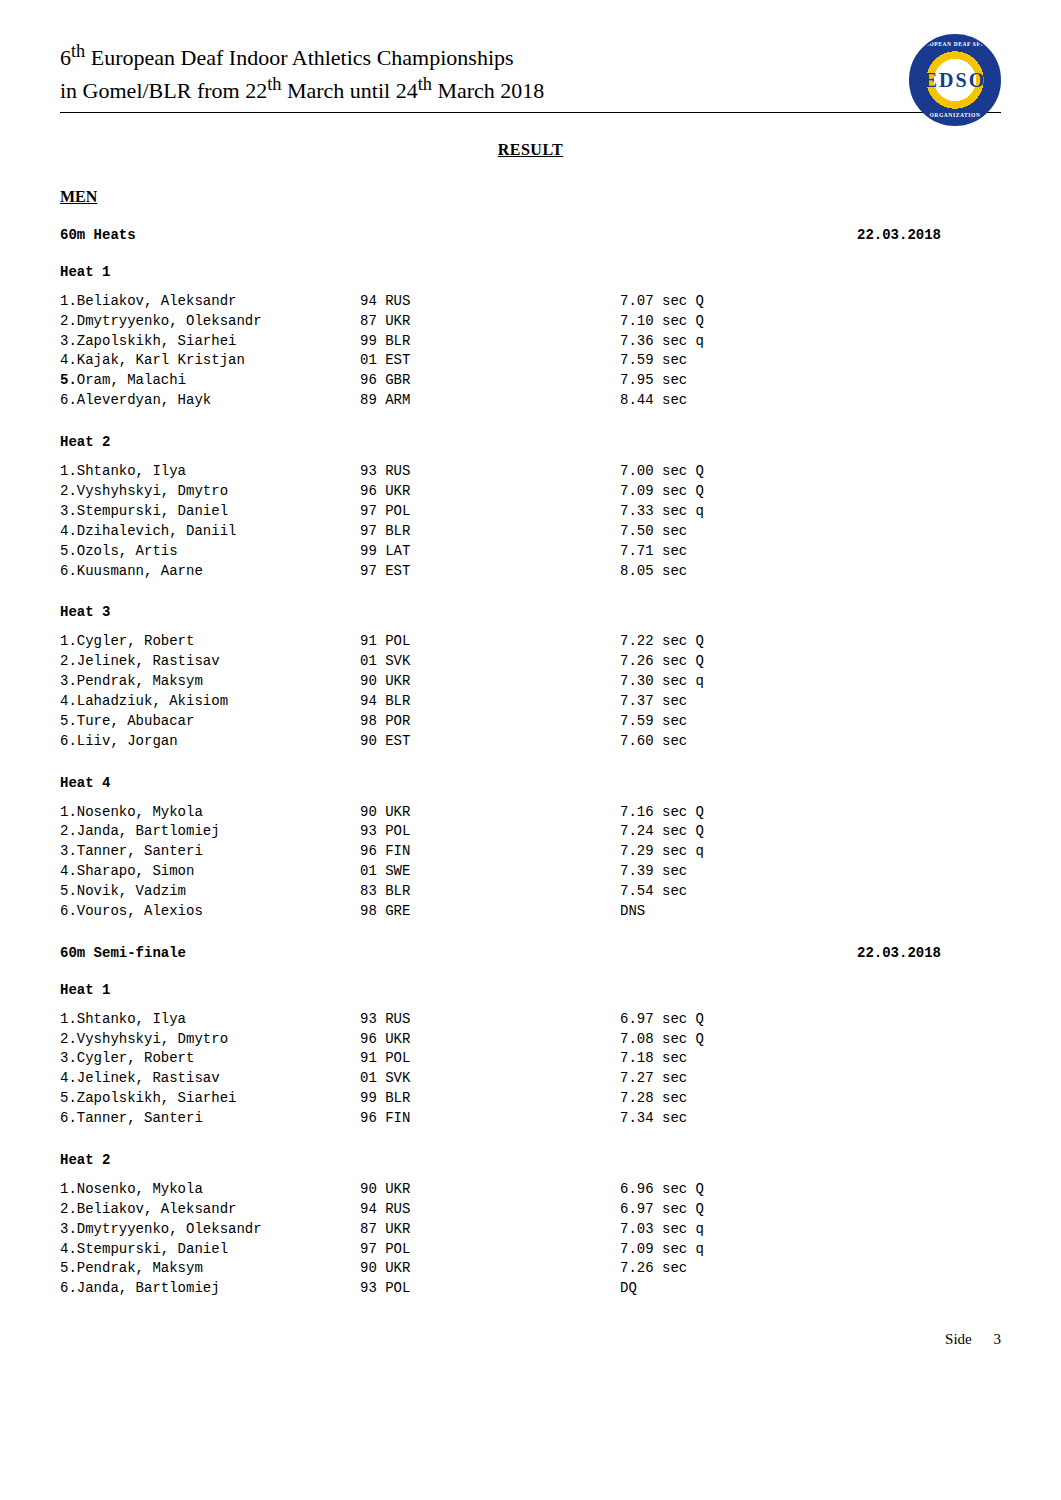6th European Deaf Indoor Athletics Championships
in Gomel/BLR from 22th March until 24th March 2018
EUROPEAN DEAF SPORT
EDSO
ORGANIZATION
RESULT
MEN
60m Heats 22.03.2018
Heat 1
| 1.Beliakov, Aleksandr | 94 RUS | 7.07 sec Q |
| 2.Dmytryyenko, Oleksandr | 87 UKR | 7.10 sec Q |
| 3.Zapolskikh, Siarhei | 99 BLR | 7.36 sec q |
| 4.Kajak, Karl Kristjan | 01 EST | 7.59 sec |
| 5. Oram, Malachi | 96 GBR | 7.95 sec |
| 6.Aleverdyan, Hayk | 89 ARM | 8.44 sec |
Heat 2
| 1.Shtanko, Ilya | 93 RUS | 7.00 sec Q |
| 2.Vyshyhskyi, Dmytro | 96 UKR | 7.09 sec Q |
| 3.Stempurski, Daniel | 97 POL | 7.33 sec q |
| 4.Dzihalevich, Daniil | 97 BLR | 7.50 sec |
| 5.Ozols, Artis | 99 LAT | 7.71 sec |
| 6.Kuusmann, Aarne | 97 EST | 8.05 sec |
Heat 3
| 1.Cygler, Robert | 91 POL | 7.22 sec Q |
| 2.Jelinek, Rastisav | 01 SVK | 7.26 sec Q |
| 3.Pendrak, Maksym | 90 UKR | 7.30 sec q |
| 4.Lahadziuk, Akisiom | 94 BLR | 7.37 sec |
| 5.Ture, Abubacar | 98 POR | 7.59 sec |
| 6.Liiv, Jorgan | 90 EST | 7.60 sec |
Heat 4
| 1.Nosenko, Mykola | 90 UKR | 7.16 sec Q |
| 2.Janda, Bartlomiej | 93 POL | 7.24 sec Q |
| 3.Tanner, Santeri | 96 FIN | 7.29 sec q |
| 4.Sharapo, Simon | 01 SWE | 7.39 sec |
| 5.Novik, Vadzim | 83 BLR | 7.54 sec |
| 6.Vouros, Alexios | 98 GRE | DNS |
60m Semi-finale 22.03.2018
Heat 1
| 1.Shtanko, Ilya | 93 RUS | 6.97 sec Q |
| 2.Vyshyhskyi, Dmytro | 96 UKR | 7.08 sec Q |
| 3.Cygler, Robert | 91 POL | 7.18 sec |
| 4.Jelinek, Rastisav | 01 SVK | 7.27 sec |
| 5.Zapolskikh, Siarhei | 99 BLR | 7.28 sec |
| 6.Tanner, Santeri | 96 FIN | 7.34 sec |
Heat 2
| 1.Nosenko, Mykola | 90 UKR | 6.96 sec Q |
| 2.Beliakov, Aleksandr | 94 RUS | 6.97 sec Q |
| 3.Dmytryyenko, Oleksandr | 87 UKR | 7.03 sec q |
| 4.Stempurski, Daniel | 97 POL | 7.09 sec q |
| 5.Pendrak, Maksym | 90 UKR | 7.26 sec |
| 6.Janda, Bartlomiej | 93 POL | DQ |
Side 3